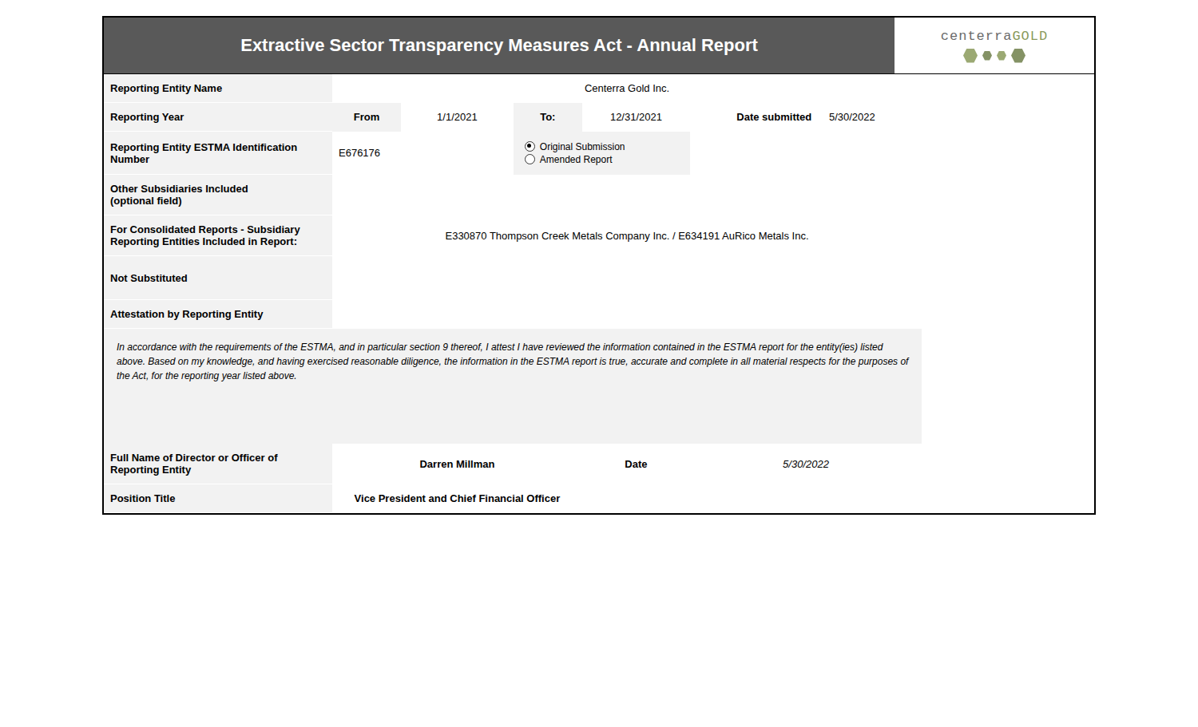Extractive Sector Transparency Measures Act - Annual Report
centerraGOLD
| Reporting Entity Name | Centerra Gold Inc. | |
| Reporting Year | From | 1/1/2021 | To: | 12/31/2021 | Date submitted 5/30/2022 | |
| Reporting Entity ESTMA Identification Number | E676176 | Original Submission Amended Report | | |
| Other Subsidiaries Included (optional field) | | |
| For Consolidated Reports - Subsidiary Reporting Entities Included in Report: | E330870 Thompson Creek Metals Company Inc. / E634191 AuRico Metals Inc. | |
| Not Substituted | | |
| Attestation by Reporting Entity | | |
| In accordance with the requirements of the ESTMA, and in particular section 9 thereof, I attest I have reviewed the information contained in the ESTMA report for the entity(ies) listed above. Based on my knowledge, and having exercised reasonable diligence, the information in the ESTMA report is true, accurate and complete in all material respects for the purposes of the Act, for the reporting year listed above. | |
| Full Name of Director or Officer of Reporting Entity | Darren Millman | Date | 5/30/2022 | |
| Position Title | Vice President and Chief Financial Officer | | | |